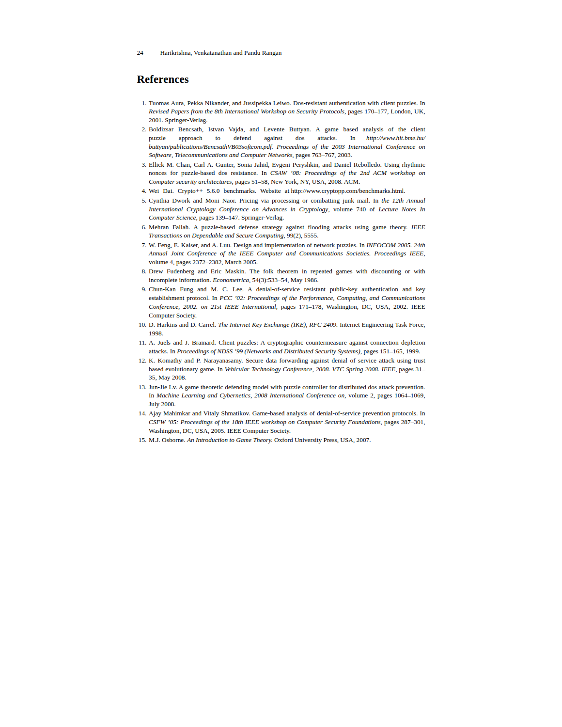24 Harikrishna, Venkatanathan and Pandu Rangan
References
1. Tuomas Aura, Pekka Nikander, and Jussipekka Leiwo. Dos-resistant authentication with client puzzles. In Revised Papers from the 8th International Workshop on Security Protocols, pages 170–177, London, UK, 2001. Springer-Verlag.
2. Boldizsar Bencsath, Istvan Vajda, and Levente Buttyan. A game based analysis of the client puzzle approach to defend against dos attacks. In http://www.hit.bme.hu/ buttyan/publications/BencsathVB03softcom.pdf. Proceedings of the 2003 International Conference on Software, Telecommunications and Computer Networks, pages 763–767, 2003.
3. Ellick M. Chan, Carl A. Gunter, Sonia Jahid, Evgeni Peryshkin, and Daniel Rebolledo. Using rhythmic nonces for puzzle-based dos resistance. In CSAW ’08: Proceedings of the 2nd ACM workshop on Computer security architectures, pages 51–58, New York, NY, USA, 2008. ACM.
4. Wei Dai. Crypto++ 5.6.0 benchmarks. Website at http://www.cryptopp.com/benchmarks.html.
5. Cynthia Dwork and Moni Naor. Pricing via processing or combatting junk mail. In the 12th Annual International Cryptology Conference on Advances in Cryptology, volume 740 of Lecture Notes In Computer Science, pages 139–147. Springer-Verlag.
6. Mehran Fallah. A puzzle-based defense strategy against flooding attacks using game theory. IEEE Transactions on Dependable and Secure Computing, 99(2), 5555.
7. W. Feng, E. Kaiser, and A. Luu. Design and implementation of network puzzles. In INFOCOM 2005. 24th Annual Joint Conference of the IEEE Computer and Communications Societies. Proceedings IEEE, volume 4, pages 2372–2382, March 2005.
8. Drew Fudenberg and Eric Maskin. The folk theorem in repeated games with discounting or with incomplete information. Econometrica, 54(3):533–54, May 1986.
9. Chun-Kan Fung and M. C. Lee. A denial-of-service resistant public-key authentication and key establishment protocol. In PCC ’02: Proceedings of the Performance, Computing, and Communications Conference, 2002. on 21st IEEE International, pages 171–178, Washington, DC, USA, 2002. IEEE Computer Society.
10. D. Harkins and D. Carrel. The Internet Key Exchange (IKE), RFC 2409. Internet Engineering Task Force, 1998.
11. A. Juels and J. Brainard. Client puzzles: A cryptographic countermeasure against connection depletion attacks. In Proceedings of NDSS ’99 (Networks and Distributed Security Systems), pages 151–165, 1999.
12. K. Komathy and P. Narayanasamy. Secure data forwarding against denial of service attack using trust based evolutionary game. In Vehicular Technology Conference, 2008. VTC Spring 2008. IEEE, pages 31–35, May 2008.
13. Jun-Jie Lv. A game theoretic defending model with puzzle controller for distributed dos attack prevention. In Machine Learning and Cybernetics, 2008 International Conference on, volume 2, pages 1064–1069, July 2008.
14. Ajay Mahimkar and Vitaly Shmatikov. Game-based analysis of denial-of-service prevention protocols. In CSFW ’05: Proceedings of the 18th IEEE workshop on Computer Security Foundations, pages 287–301, Washington, DC, USA, 2005. IEEE Computer Society.
15. M.J. Osborne. An Introduction to Game Theory. Oxford University Press, USA, 2007.